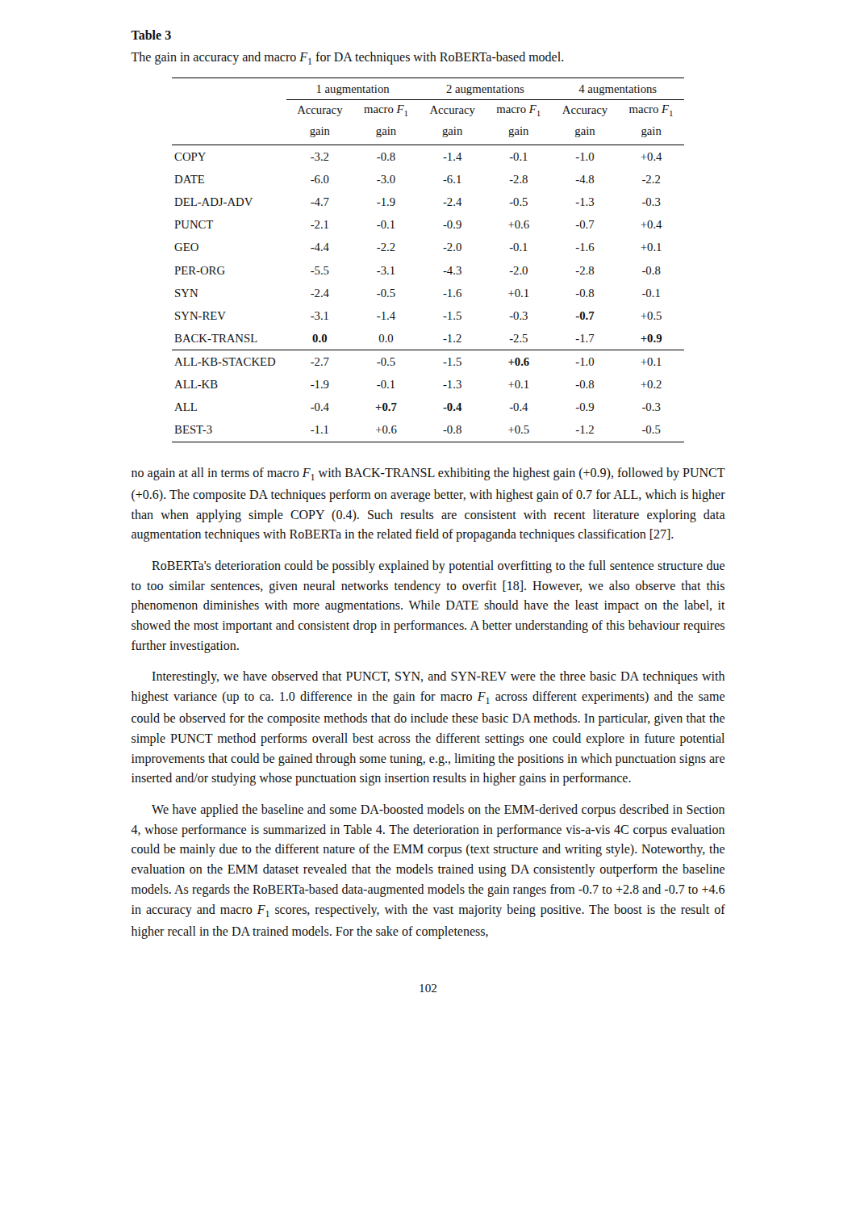Table 3 The gain in accuracy and macro F1 for DA techniques with RoBERTa-based model.
| | 1 augmentation | 2 augmentations | 4 augmentations |
| --- | --- | --- | --- |
| Accuracy | macro F 1 | Accuracy | macro F 1 | Accuracy | macro F 1 |
| gain | gain | gain | gain | gain | gain |
| COPY | -3.2 | -0.8 | -1.4 | -0.1 | -1.0 | +0.4 |
| DATE | -6.0 | -3.0 | -6.1 | -2.8 | -4.8 | -2.2 |
| DEL-ADJ-ADV | -4.7 | -1.9 | -2.4 | -0.5 | -1.3 | -0.3 |
| PUNCT | -2.1 | -0.1 | -0.9 | +0.6 | -0.7 | +0.4 |
| GEO | -4.4 | -2.2 | -2.0 | -0.1 | -1.6 | +0.1 |
| PER-ORG | -5.5 | -3.1 | -4.3 | -2.0 | -2.8 | -0.8 |
| SYN | -2.4 | -0.5 | -1.6 | +0.1 | -0.8 | -0.1 |
| SYN-REV | -3.1 | -1.4 | -1.5 | -0.3 | -0.7 | +0.5 |
| BACK-TRANSL | 0.0 | 0.0 | -1.2 | -2.5 | -1.7 | +0.9 |
| ALL-KB-STACKED | -2.7 | -0.5 | -1.5 | +0.6 | -1.0 | +0.1 |
| ALL-KB | -1.9 | -0.1 | -1.3 | +0.1 | -0.8 | +0.2 |
| ALL | -0.4 | +0.7 | -0.4 | -0.4 | -0.9 | -0.3 |
| BEST-3 | -1.1 | +0.6 | -0.8 | +0.5 | -1.2 | -0.5 |
no again at all in terms of macro F1 with BACK-TRANSL exhibiting the highest gain (+0.9), followed by PUNCT (+0.6). The composite DA techniques perform on average better, with highest gain of 0.7 for ALL, which is higher than when applying simple COPY (0.4). Such results are consistent with recent literature exploring data augmentation techniques with RoBERTa in the related field of propaganda techniques classification [27].
RoBERTa's deterioration could be possibly explained by potential overfitting to the full sentence structure due to too similar sentences, given neural networks tendency to overfit [18]. However, we also observe that this phenomenon diminishes with more augmentations. While DATE should have the least impact on the label, it showed the most important and consistent drop in performances. A better understanding of this behaviour requires further investigation.
Interestingly, we have observed that PUNCT, SYN, and SYN-REV were the three basic DA techniques with highest variance (up to ca. 1.0 difference in the gain for macro F1 across different experiments) and the same could be observed for the composite methods that do include these basic DA methods. In particular, given that the simple PUNCT method performs overall best across the different settings one could explore in future potential improvements that could be gained through some tuning, e.g., limiting the positions in which punctuation signs are inserted and/or studying whose punctuation sign insertion results in higher gains in performance.
We have applied the baseline and some DA-boosted models on the EMM-derived corpus described in Section 4, whose performance is summarized in Table 4. The deterioration in performance vis-a-vis 4C corpus evaluation could be mainly due to the different nature of the EMM corpus (text structure and writing style). Noteworthy, the evaluation on the EMM dataset revealed that the models trained using DA consistently outperform the baseline models. As regards the RoBERTa-based data-augmented models the gain ranges from -0.7 to +2.8 and -0.7 to +4.6 in accuracy and macro F1 scores, respectively, with the vast majority being positive. The boost is the result of higher recall in the DA trained models. For the sake of completeness,
102